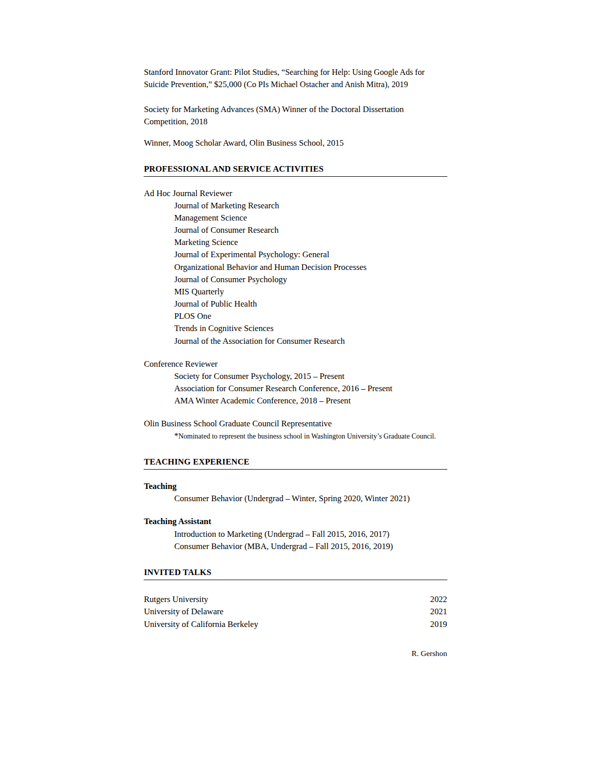Stanford Innovator Grant: Pilot Studies, “Searching for Help: Using Google Ads for Suicide Prevention,” $25,000 (Co PIs Michael Ostacher and Anish Mitra), 2019
Society for Marketing Advances (SMA) Winner of the Doctoral Dissertation Competition, 2018
Winner, Moog Scholar Award, Olin Business School, 2015
Professional and Service Activities
Ad Hoc Journal Reviewer
Journal of Marketing Research
Management Science
Journal of Consumer Research
Marketing Science
Journal of Experimental Psychology: General
Organizational Behavior and Human Decision Processes
Journal of Consumer Psychology
MIS Quarterly
Journal of Public Health
PLOS One
Trends in Cognitive Sciences
Journal of the Association for Consumer Research
Conference Reviewer
Society for Consumer Psychology, 2015 – Present
Association for Consumer Research Conference, 2016 – Present
AMA Winter Academic Conference, 2018 – Present
Olin Business School Graduate Council Representative
*Nominated to represent the business school in Washington University’s Graduate Council.
Teaching Experience
Teaching
Consumer Behavior (Undergrad – Winter, Spring 2020, Winter 2021)
Teaching Assistant
Introduction to Marketing (Undergrad – Fall 2015, 2016, 2017)
Consumer Behavior (MBA, Undergrad – Fall 2015, 2016, 2019)
Invited Talks
| Rutgers University | 2022 |
| University of Delaware | 2021 |
| University of California Berkeley | 2019 |
R. Gershon